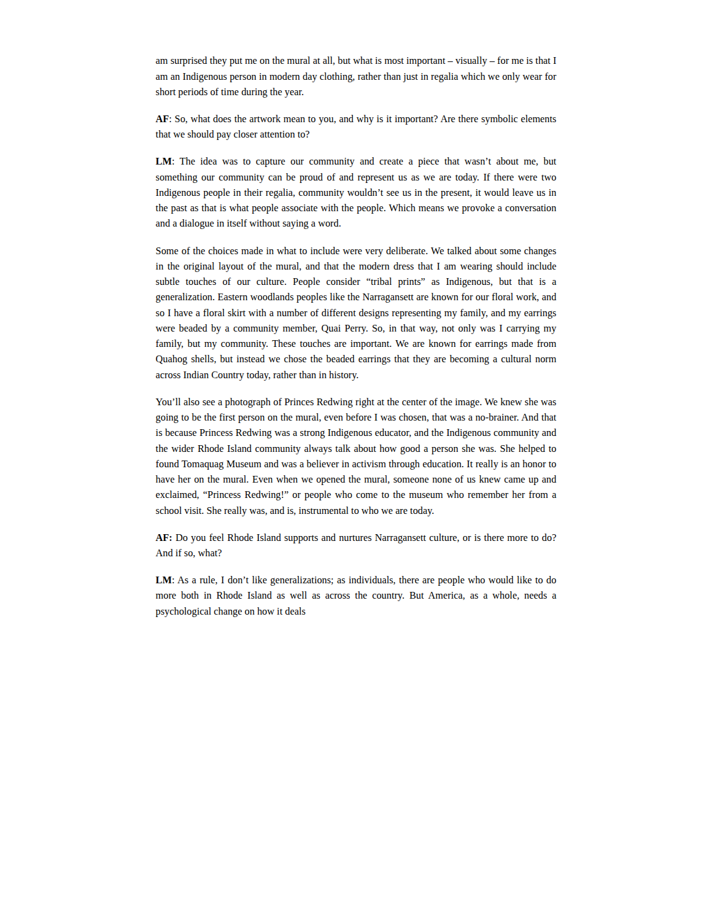am surprised they put me on the mural at all, but what is most important – visually – for me is that I am an Indigenous person in modern day clothing, rather than just in regalia which we only wear for short periods of time during the year.
AF: So, what does the artwork mean to you, and why is it important? Are there symbolic elements that we should pay closer attention to?
LM: The idea was to capture our community and create a piece that wasn’t about me, but something our community can be proud of and represent us as we are today. If there were two Indigenous people in their regalia, community wouldn’t see us in the present, it would leave us in the past as that is what people associate with the people. Which means we provoke a conversation and a dialogue in itself without saying a word.
Some of the choices made in what to include were very deliberate. We talked about some changes in the original layout of the mural, and that the modern dress that I am wearing should include subtle touches of our culture. People consider “tribal prints” as Indigenous, but that is a generalization. Eastern woodlands peoples like the Narragansett are known for our floral work, and so I have a floral skirt with a number of different designs representing my family, and my earrings were beaded by a community member, Quai Perry. So, in that way, not only was I carrying my family, but my community. These touches are important. We are known for earrings made from Quahog shells, but instead we chose the beaded earrings that they are becoming a cultural norm across Indian Country today, rather than in history.
You’ll also see a photograph of Princes Redwing right at the center of the image. We knew she was going to be the first person on the mural, even before I was chosen, that was a no-brainer. And that is because Princess Redwing was a strong Indigenous educator, and the Indigenous community and the wider Rhode Island community always talk about how good a person she was. She helped to found Tomaquag Museum and was a believer in activism through education. It really is an honor to have her on the mural. Even when we opened the mural, someone none of us knew came up and exclaimed, “Princess Redwing!” or people who come to the museum who remember her from a school visit. She really was, and is, instrumental to who we are today.
AF: Do you feel Rhode Island supports and nurtures Narragansett culture, or is there more to do? And if so, what?
LM: As a rule, I don’t like generalizations; as individuals, there are people who would like to do more both in Rhode Island as well as across the country. But America, as a whole, needs a psychological change on how it deals